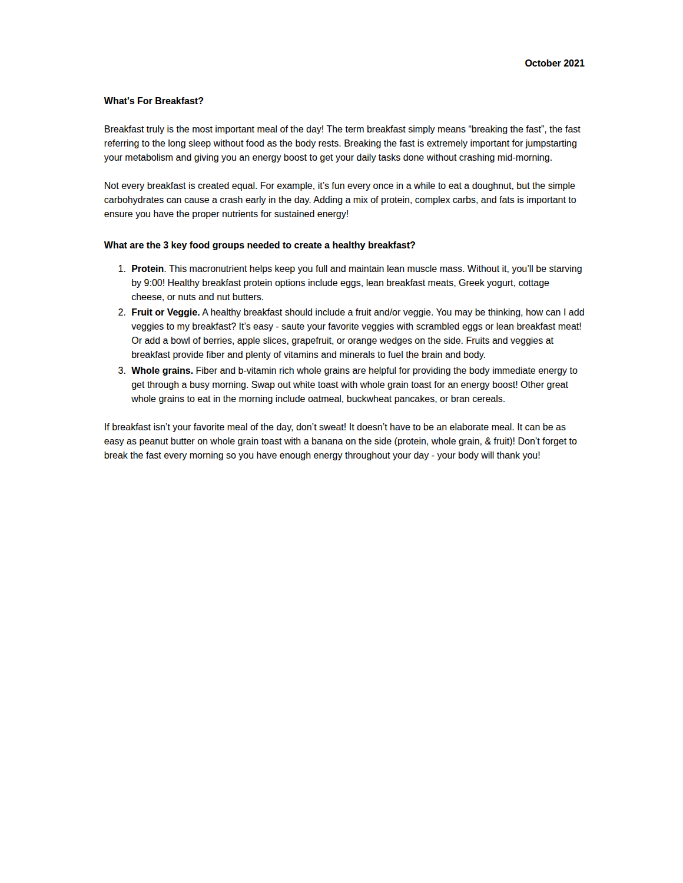October 2021
What's For Breakfast?
Breakfast truly is the most important meal of the day! The term breakfast simply means “breaking the fast”, the fast referring to the long sleep without food as the body rests. Breaking the fast is extremely important for jumpstarting your metabolism and giving you an energy boost to get your daily tasks done without crashing mid-morning.
Not every breakfast is created equal. For example, it’s fun every once in a while to eat a doughnut, but the simple carbohydrates can cause a crash early in the day. Adding a mix of protein, complex carbs, and fats is important to ensure you have the proper nutrients for sustained energy!
What are the 3 key food groups needed to create a healthy breakfast?
Protein. This macronutrient helps keep you full and maintain lean muscle mass. Without it, you’ll be starving by 9:00! Healthy breakfast protein options include eggs, lean breakfast meats, Greek yogurt, cottage cheese, or nuts and nut butters.
Fruit or Veggie. A healthy breakfast should include a fruit and/or veggie. You may be thinking, how can I add veggies to my breakfast? It’s easy - saute your favorite veggies with scrambled eggs or lean breakfast meat! Or add a bowl of berries, apple slices, grapefruit, or orange wedges on the side. Fruits and veggies at breakfast provide fiber and plenty of vitamins and minerals to fuel the brain and body.
Whole grains. Fiber and b-vitamin rich whole grains are helpful for providing the body immediate energy to get through a busy morning. Swap out white toast with whole grain toast for an energy boost! Other great whole grains to eat in the morning include oatmeal, buckwheat pancakes, or bran cereals.
If breakfast isn’t your favorite meal of the day, don’t sweat! It doesn’t have to be an elaborate meal. It can be as easy as peanut butter on whole grain toast with a banana on the side (protein, whole grain, & fruit)! Don’t forget to break the fast every morning so you have enough energy throughout your day - your body will thank you!